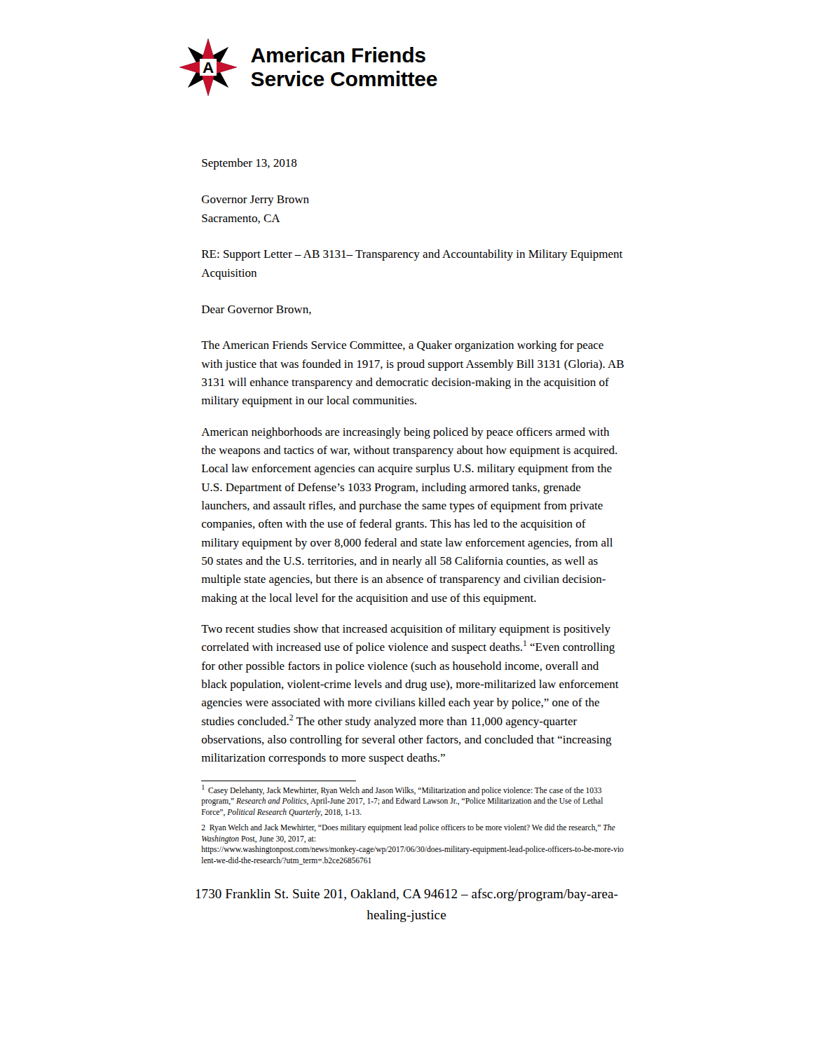A
American Friends
Service Committee
September 13, 2018
Governor Jerry Brown Sacramento, CA
RE: Support Letter – AB 3131– Transparency and Accountability in Military Equipment Acquisition
Dear Governor Brown,
The American Friends Service Committee, a Quaker organization working for peace with justice that was founded in 1917, is proud support Assembly Bill 3131 (Gloria). AB 3131 will enhance transparency and democratic decision-making in the acquisition of military equipment in our local communities.
American neighborhoods are increasingly being policed by peace officers armed with the weapons and tactics of war, without transparency about how equipment is acquired. Local law enforcement agencies can acquire surplus U.S. military equipment from the U.S. Department of Defense’s 1033 Program, including armored tanks, grenade launchers, and assault rifles, and purchase the same types of equipment from private companies, often with the use of federal grants. This has led to the acquisition of military equipment by over 8,000 federal and state law enforcement agencies, from all 50 states and the U.S. territories, and in nearly all 58 California counties, as well as multiple state agencies, but there is an absence of transparency and civilian decision-making at the local level for the acquisition and use of this equipment.
Two recent studies show that increased acquisition of military equipment is positively correlated with increased use of police violence and suspect deaths.1 “Even controlling for other possible factors in police violence (such as household income, overall and black population, violent-crime levels and drug use), more-militarized law enforcement agencies were associated with more civilians killed each year by police,” one of the studies concluded.2 The other study analyzed more than 11,000 agency-quarter observations, also controlling for several other factors, and concluded that “increasing militarization corresponds to more suspect deaths.”
1 Casey Delehanty, Jack Mewhirter, Ryan Welch and Jason Wilks, “Militarization and police violence: The case of the 1033 program,” Research and Politics, April-June 2017, 1-7; and Edward Lawson Jr., “Police Militarization and the Use of Lethal Force”, Political Research Quarterly, 2018, 1-13.
2 Ryan Welch and Jack Mewhirter, “Does military equipment lead police officers to be more violent? We did the research,” The Washington Post, June 30, 2017, at:
https://www.washingtonpost.com/news/monkey-cage/wp/2017/06/30/does-military-equipment-lead-police-officers-to-be-more-violent-we-did-the-research/?utm_term=.b2ce26856761
1730 Franklin St. Suite 201, Oakland, CA 94612 – afsc.org/program/bay-area-healing-justice